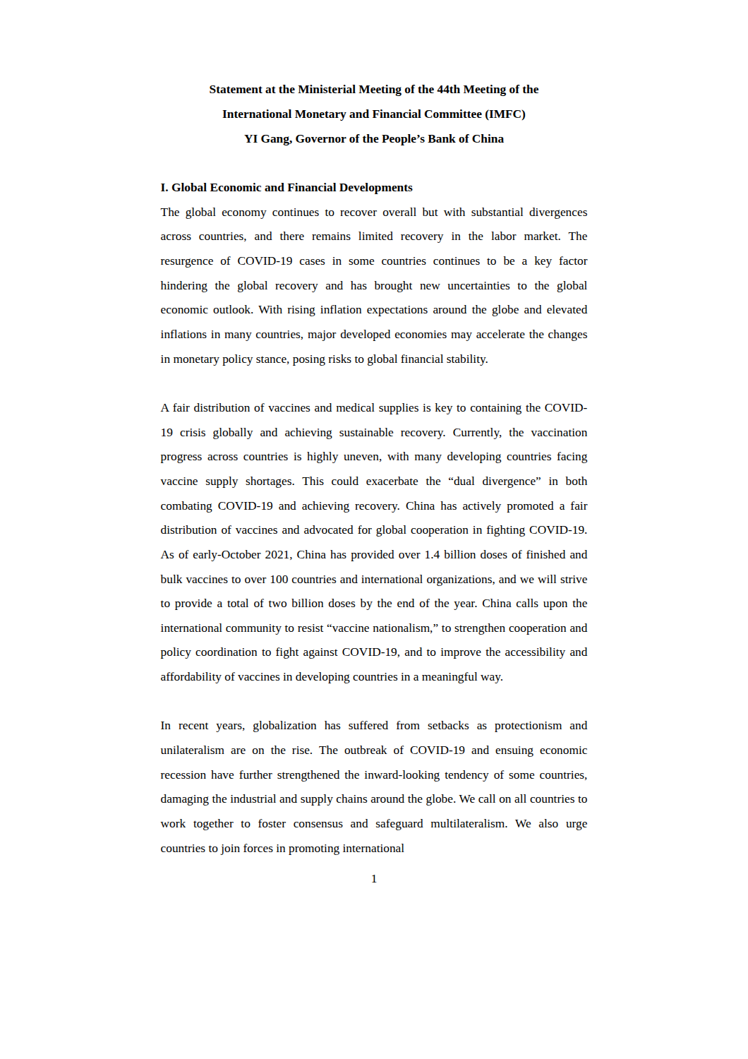Statement at the Ministerial Meeting of the 44th Meeting of the
International Monetary and Financial Committee (IMFC)
YI Gang, Governor of the People’s Bank of China
I. Global Economic and Financial Developments
The global economy continues to recover overall but with substantial divergences across countries, and there remains limited recovery in the labor market. The resurgence of COVID-19 cases in some countries continues to be a key factor hindering the global recovery and has brought new uncertainties to the global economic outlook. With rising inflation expectations around the globe and elevated inflations in many countries, major developed economies may accelerate the changes in monetary policy stance, posing risks to global financial stability.
A fair distribution of vaccines and medical supplies is key to containing the COVID-19 crisis globally and achieving sustainable recovery. Currently, the vaccination progress across countries is highly uneven, with many developing countries facing vaccine supply shortages. This could exacerbate the “dual divergence” in both combating COVID-19 and achieving recovery. China has actively promoted a fair distribution of vaccines and advocated for global cooperation in fighting COVID-19. As of early-October 2021, China has provided over 1.4 billion doses of finished and bulk vaccines to over 100 countries and international organizations, and we will strive to provide a total of two billion doses by the end of the year. China calls upon the international community to resist “vaccine nationalism,” to strengthen cooperation and policy coordination to fight against COVID-19, and to improve the accessibility and affordability of vaccines in developing countries in a meaningful way.
In recent years, globalization has suffered from setbacks as protectionism and unilateralism are on the rise. The outbreak of COVID-19 and ensuing economic recession have further strengthened the inward-looking tendency of some countries, damaging the industrial and supply chains around the globe. We call on all countries to work together to foster consensus and safeguard multilateralism. We also urge countries to join forces in promoting international
1